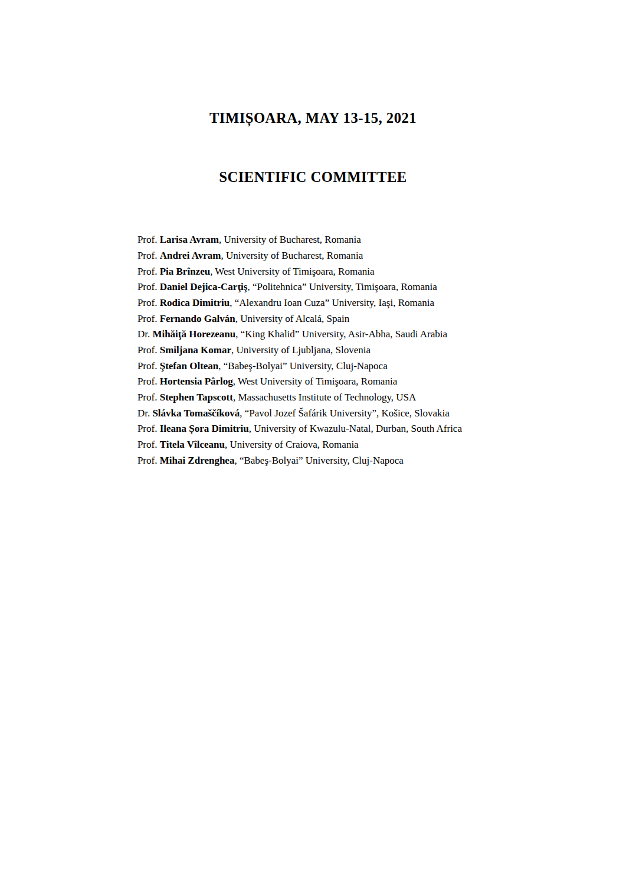TIMIȘOARA, MAY 13-15, 2021
SCIENTIFIC COMMITTEE
Prof. Larisa Avram, University of Bucharest, Romania
Prof. Andrei Avram, University of Bucharest, Romania
Prof. Pia Brînzeu, West University of Timişoara, Romania
Prof. Daniel Dejica-Carţiş, “Politehnica” University, Timişoara, Romania
Prof. Rodica Dimitriu, “Alexandru Ioan Cuza” University, Iaşi, Romania
Prof. Fernando Galván, University of Alcalá, Spain
Dr. Mihăiţă Horezeanu, “King Khalid” University, Asir-Abha, Saudi Arabia
Prof. Smiljana Komar, University of Ljubljana, Slovenia
Prof. Ştefan Oltean, “Babeş-Bolyai” University, Cluj-Napoca
Prof. Hortensia Pârlog, West University of Timişoara, Romania
Prof. Stephen Tapscott, Massachusetts Institute of Technology, USA
Dr. Slávka Tomaščíková, “Pavol Jozef Šafárik University”, Košice, Slovakia
Prof. Ileana Șora Dimitriu, University of Kwazulu-Natal, Durban, South Africa
Prof. Titela Vîlceanu, University of Craiova, Romania
Prof. Mihai Zdrenghea, “Babeş-Bolyai” University, Cluj-Napoca